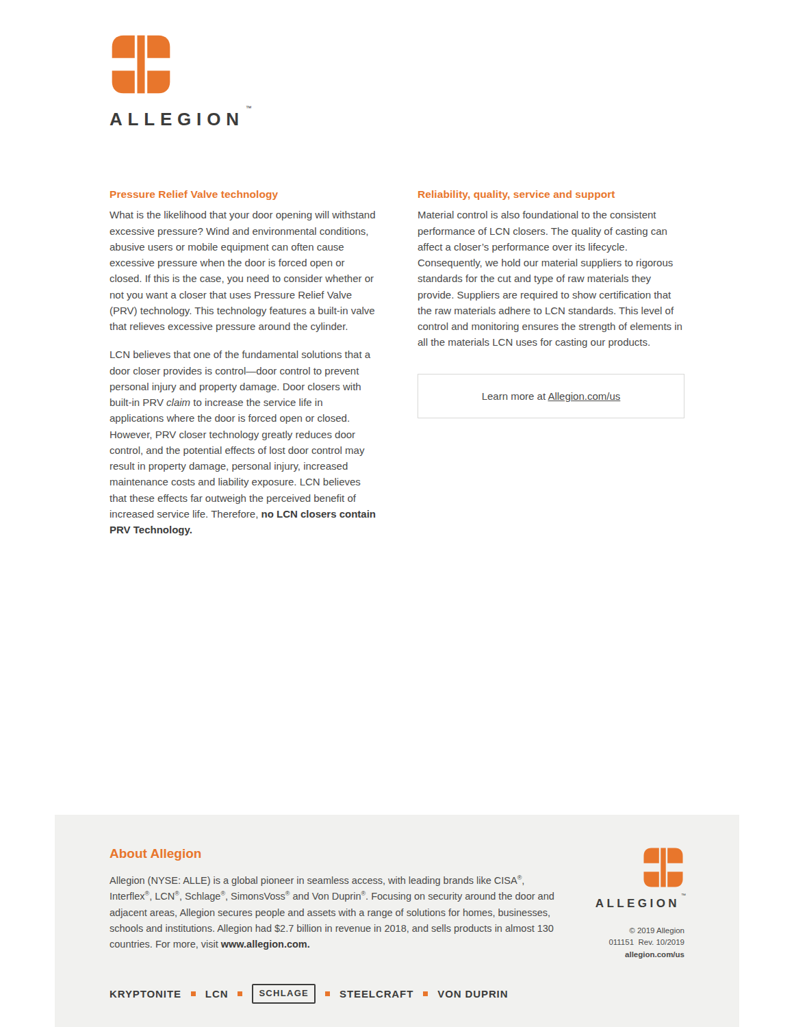ALLEGION™
Pressure Relief Valve technology
What is the likelihood that your door opening will withstand excessive pressure? Wind and environmental conditions, abusive users or mobile equipment can often cause excessive pressure when the door is forced open or closed. If this is the case, you need to consider whether or not you want a closer that uses Pressure Relief Valve (PRV) technology. This technology features a built-in valve that relieves excessive pressure around the cylinder.
LCN believes that one of the fundamental solutions that a door closer provides is control—door control to prevent personal injury and property damage. Door closers with built-in PRV claim to increase the service life in applications where the door is forced open or closed. However, PRV closer technology greatly reduces door control, and the potential effects of lost door control may result in property damage, personal injury, increased maintenance costs and liability exposure. LCN believes that these effects far outweigh the perceived benefit of increased service life. Therefore, no LCN closers contain PRV Technology.
Reliability, quality, service and support
Material control is also foundational to the consistent performance of LCN closers. The quality of casting can affect a closer’s performance over its lifecycle. Consequently, we hold our material suppliers to rigorous standards for the cut and type of raw materials they provide. Suppliers are required to show certification that the raw materials adhere to LCN standards. This level of control and monitoring ensures the strength of elements in all the materials LCN uses for casting our products.
Learn more at Allegion.com/us
About Allegion
Allegion (NYSE: ALLE) is a global pioneer in seamless access, with leading brands like CISA®, Interflex®, LCN®, Schlage®, SimonsVoss® and Von Duprin®. Focusing on security around the door and adjacent areas, Allegion secures people and assets with a range of solutions for homes, businesses, schools and institutions. Allegion had $2.7 billion in revenue in 2018, and sells products in almost 130 countries. For more, visit www.allegion.com.
ALLEGION™
© 2019 Allegion
011151 Rev. 10/2019
allegion.com/us
KRYPTONITE LCN SCHLAGE STEELCRAFT VON DUPRIN